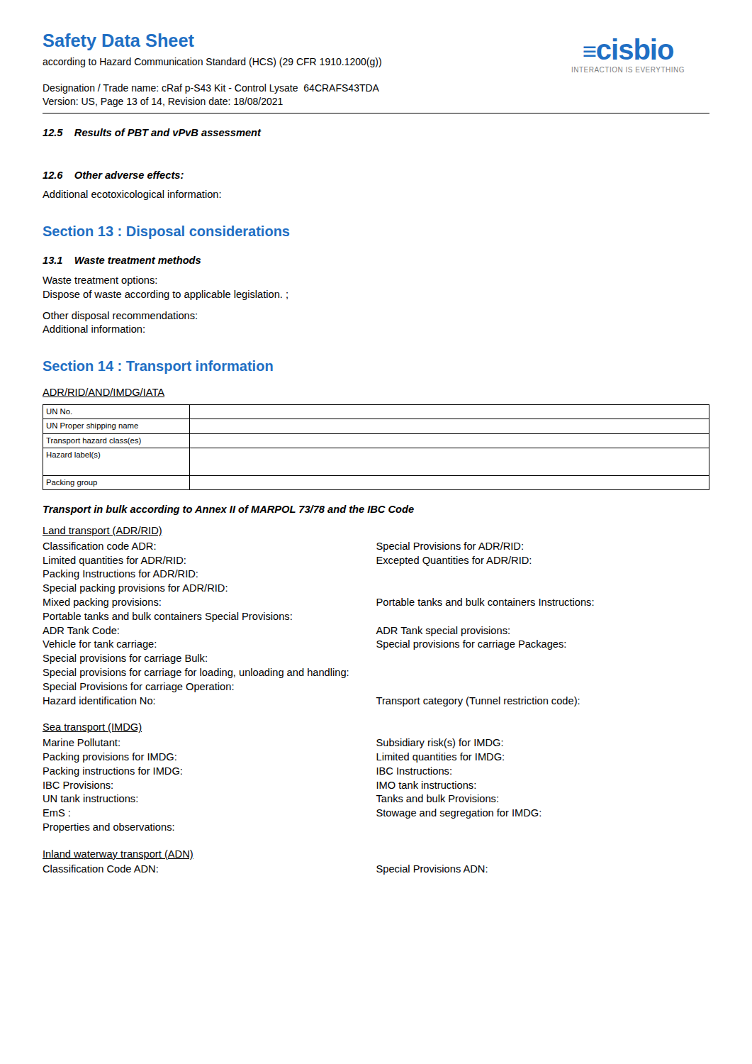Safety Data Sheet
according to Hazard Communication Standard (HCS) (29 CFR 1910.1200(g))
Designation / Trade name: cRaf p-S43 Kit - Control Lysate 64CRAFS43TDA
Version: US, Page 13 of 14, Revision date: 18/08/2021
≡cisbio
INTERACTION IS EVERYTHING
12.5 Results of PBT and vPvB assessment
12.6 Other adverse effects:
Additional ecotoxicological information:
Section 13 : Disposal considerations
13.1 Waste treatment methods
Waste treatment options:
Dispose of waste according to applicable legislation. ;
Other disposal recommendations:
Additional information:
Section 14 : Transport information
ADR/RID/AND/IMDG/IATA
| UN No. | |
| UN Proper shipping name | |
| Transport hazard class(es) | |
| Hazard label(s) | |
| Packing group | |
Transport in bulk according to Annex II of MARPOL 73/78 and the IBC Code
Land transport (ADR/RID)
| Classification code ADR: | Special Provisions for ADR/RID: |
| Limited quantities for ADR/RID: | Excepted Quantities for ADR/RID: |
| Packing Instructions for ADR/RID: |
| Special packing provisions for ADR/RID: |
| Mixed packing provisions: | Portable tanks and bulk containers Instructions: |
| Portable tanks and bulk containers Special Provisions: |
| ADR Tank Code: | ADR Tank special provisions: |
| Vehicle for tank carriage: | Special provisions for carriage Packages: |
| Special provisions for carriage Bulk: |
| Special provisions for carriage for loading, unloading and handling: |
| Special Provisions for carriage Operation: |
| Hazard identification No: | Transport category (Tunnel restriction code): |
Sea transport (IMDG)
| Marine Pollutant: | Subsidiary risk(s) for IMDG: |
| Packing provisions for IMDG: | Limited quantities for IMDG: |
| Packing instructions for IMDG: | IBC Instructions: |
| IBC Provisions: | IMO tank instructions: |
| UN tank instructions: | Tanks and bulk Provisions: |
| EmS : | Stowage and segregation for IMDG: |
| Properties and observations: |
Inland waterway transport (ADN)
| Classification Code ADN: | Special Provisions ADN: |